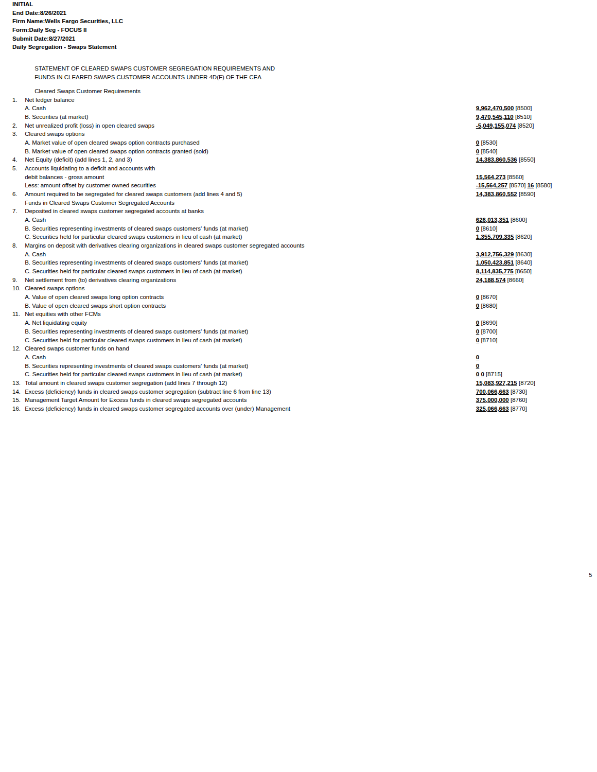INITIAL
End Date:8/26/2021
Firm Name:Wells Fargo Securities, LLC
Form:Daily Seg - FOCUS II
Submit Date:8/27/2021
Daily Segregation - Swaps Statement
STATEMENT OF CLEARED SWAPS CUSTOMER SEGREGATION REQUIREMENTS AND
FUNDS IN CLEARED SWAPS CUSTOMER ACCOUNTS UNDER 4D(F) OF THE CEA
Cleared Swaps Customer Requirements
| 1. | Net ledger balance | |
| | A. Cash | 9,962,470,500 [8500] |
| | B. Securities (at market) | 9,470,545,110 [8510] |
| 2. | Net unrealized profit (loss) in open cleared swaps | -5,049,155,074 [8520] |
| 3. | Cleared swaps options | |
| | A. Market value of open cleared swaps option contracts purchased | 0 [8530] |
| | B. Market value of open cleared swaps option contracts granted (sold) | 0 [8540] |
| 4. | Net Equity (deficit) (add lines 1, 2, and 3) | 14,383,860,536 [8550] |
| 5. | Accounts liquidating to a deficit and accounts with | |
| | debit balances - gross amount | 15,564,273 [8560] |
| | Less: amount offset by customer owned securities | -15,564,257 [8570] 16 [8580] |
| 6. | Amount required to be segregated for cleared swaps customers (add lines 4 and 5) | 14,383,860,552 [8590] |
| | Funds in Cleared Swaps Customer Segregated Accounts | |
| 7. | Deposited in cleared swaps customer segregated accounts at banks | |
| | A. Cash | 626,013,351 [8600] |
| | B. Securities representing investments of cleared swaps customers' funds (at market) | 0 [8610] |
| | C. Securities held for particular cleared swaps customers in lieu of cash (at market) | 1,355,709,335 [8620] |
| 8. | Margins on deposit with derivatives clearing organizations in cleared swaps customer segregated accounts | |
| | A. Cash | 3,912,756,329 [8630] |
| | B. Securities representing investments of cleared swaps customers' funds (at market) | 1,050,423,851 [8640] |
| | C. Securities held for particular cleared swaps customers in lieu of cash (at market) | 8,114,835,775 [8650] |
| 9. | Net settlement from (to) derivatives clearing organizations | 24,188,574 [8660] |
| 10. | Cleared swaps options | |
| | A. Value of open cleared swaps long option contracts | 0 [8670] |
| | B. Value of open cleared swaps short option contracts | 0 [8680] |
| 11. | Net equities with other FCMs | |
| | A. Net liquidating equity | 0 [8690] |
| | B. Securities representing investments of cleared swaps customers' funds (at market) | 0 [8700] |
| | C. Securities held for particular cleared swaps customers in lieu of cash (at market) | 0 [8710] |
| 12. | Cleared swaps customer funds on hand | |
| | A. Cash | 0 |
| | B. Securities representing investments of cleared swaps customers' funds (at market) | 0 |
| | C. Securities held for particular cleared swaps customers in lieu of cash (at market) | 0 0 [8715] |
| 13. | Total amount in cleared swaps customer segregation (add lines 7 through 12) | 15,083,927,215 [8720] |
| 14. | Excess (deficiency) funds in cleared swaps customer segregation (subtract line 6 from line 13) | 700,066,663 [8730] |
| 15. | Management Target Amount for Excess funds in cleared swaps segregated accounts | 375,000,000 [8760] |
| 16. | Excess (deficiency) funds in cleared swaps customer segregated accounts over (under) Management | 325,066,663 [8770] |
5